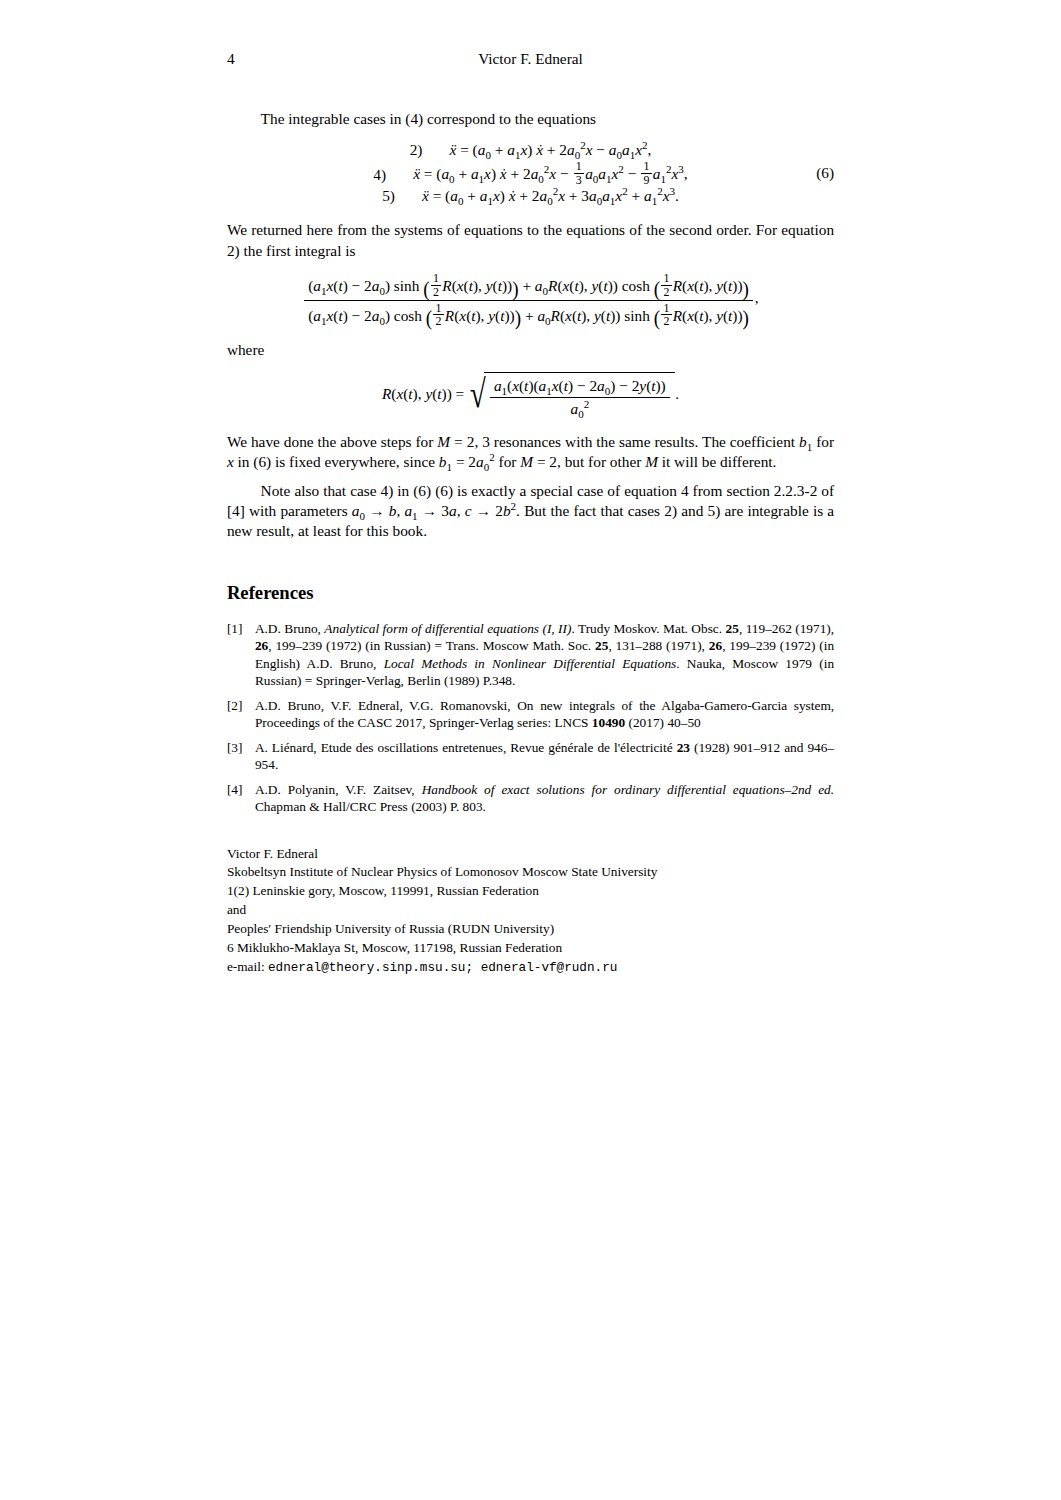4 Victor F. Edneral
The integrable cases in (4) correspond to the equations
2) ẍ = (a0 + a1x) ẋ + 2a02x − a0a1x2,
4) ẍ = (a0 + a1x) ẋ + 2a02x − 13 a0a1x2 − 19 a12x3,
5) ẍ = (a0 + a1x) ẋ + 2a02x + 3a0a1x2 + a12x3.
(6)
We returned here from the systems of equations to the equations of the second order. For equation 2) the first integral is
(a1x(t) − 2a0) sinh (12 R(x(t), y(t))) + a0R(x(t), y(t)) cosh (12 R(x(t), y(t))) (a1x(t) − 2a0) cosh (12 R(x(t), y(t))) + a0R(x(t), y(t)) sinh (12 R(x(t), y(t))) ,
where
R(x(t), y(t)) = √a1(x(t)(a1x(t) − 2a0) − 2y(t)) a02.
We have done the above steps for M = 2, 3 resonances with the same results. The coefficient b1 for x in (6) is fixed everywhere, since b1 = 2a02 for M = 2, but for other M it will be different.
Note also that case 4) in (6) (6) is exactly a special case of equation 4 from section 2.2.3-2 of [4] with parameters a0 → b, a1 → 3a, c → 2b2. But the fact that cases 2) and 5) are integrable is a new result, at least for this book.
References
[1] A.D. Bruno, Analytical form of differential equations (I, II). Trudy Moskov. Mat. Obsc. 25, 119–262 (1971), 26, 199–239 (1972) (in Russian) = Trans. Moscow Math. Soc. 25, 131–288 (1971), 26, 199–239 (1972) (in English) A.D. Bruno, Local Methods in Nonlinear Differential Equations. Nauka, Moscow 1979 (in Russian) = Springer-Verlag, Berlin (1989) P.348.
[2] A.D. Bruno, V.F. Edneral, V.G. Romanovski, On new integrals of the Algaba-Gamero-Garcia system, Proceedings of the CASC 2017, Springer-Verlag series: LNCS 10490 (2017) 40–50
[3] A. Liénard, Etude des oscillations entretenues, Revue générale de l'électricité 23 (1928) 901–912 and 946–954.
[4] A.D. Polyanin, V.F. Zaitsev, Handbook of exact solutions for ordinary differential equations–2nd ed. Chapman & Hall/CRC Press (2003) P. 803.
Victor F. Edneral Skobeltsyn Institute of Nuclear Physics of Lomonosov Moscow State University 1(2) Leninskie gory, Moscow, 119991, Russian Federation and Peoples′ Friendship University of Russia (RUDN University) 6 Miklukho-Maklaya St, Moscow, 117198, Russian Federation e-mail: edneral@theory.sinp.msu.su; edneral-vf@rudn.ru